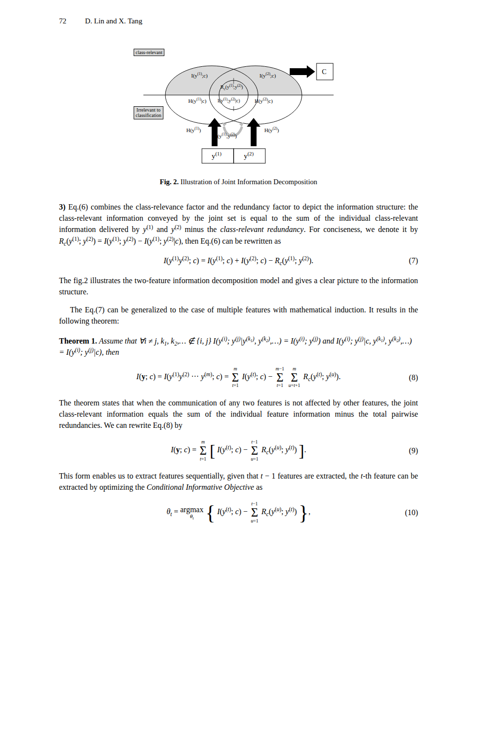72 D. Lin and X. Tang
class-relevant Irrelevant to
classification I(y(1);c) I(y(2);c) Rc(y(1);y(2)) I(y(1);y(2)|c) H(y(1)|c) H(y(2)|c) I(y(1);y(2)) H(y(1)) H(y(2)) y(1) y(2) C
Fig. 2. Illustration of Joint Information Decomposition
3) Eq.(6) combines the class-relevance factor and the redundancy factor to depict the information structure: the class-relevant information conveyed by the joint set is equal to the sum of the individual class-relevant information delivered by y(1) and y(2) minus the class-relevant redundancy. For conciseness, we denote it by Rc(y(1); y(2)) = I(y(1); y(2)) − I(y(1); y(2)|c), then Eq.(6) can be rewritten as
I(y(1)y(2); c) = I(y(1); c) + I(y(2); c) − Rc(y(1); y(2)). (7)
The fig.2 illustrates the two-feature information decomposition model and gives a clear picture to the information structure.
The Eq.(7) can be generalized to the case of multiple features with mathematical induction. It results in the following theorem:
Theorem 1. Assume that ∀i ≠ j, k1, k2,… ∉ {i, j} I(y(i); y(j)|y(k1), y(k2),…) = I(y(i); y(j)) and I(y(i); y(j)|c, y(k1), y(k2),…) = I(y(i); y(j)|c), then
I(y; c) = I(y(1)y(2) ··· y(m); c) = mΣt=1 I(y(t); c) − m−1 Σt=1 mΣu=t+1 Rc(y(t); y(u)). (8)
The theorem states that when the communication of any two features is not affected by other features, the joint class-relevant information equals the sum of the individual feature information minus the total pairwise redundancies. We can rewrite Eq.(8) by
I(y; c) = mΣt=1 [ I(y(t); c) − t−1 Σu=1 Rc(y(u); y(t)) ]. (9)
This form enables us to extract features sequentially, given that t − 1 features are extracted, the t-th feature can be extracted by optimizing the Conditional Informative Objective as
θt = argmax θt { I(y(t); c) − t−1 Σu=1 Rc(y(u); y(t)) }, (10)